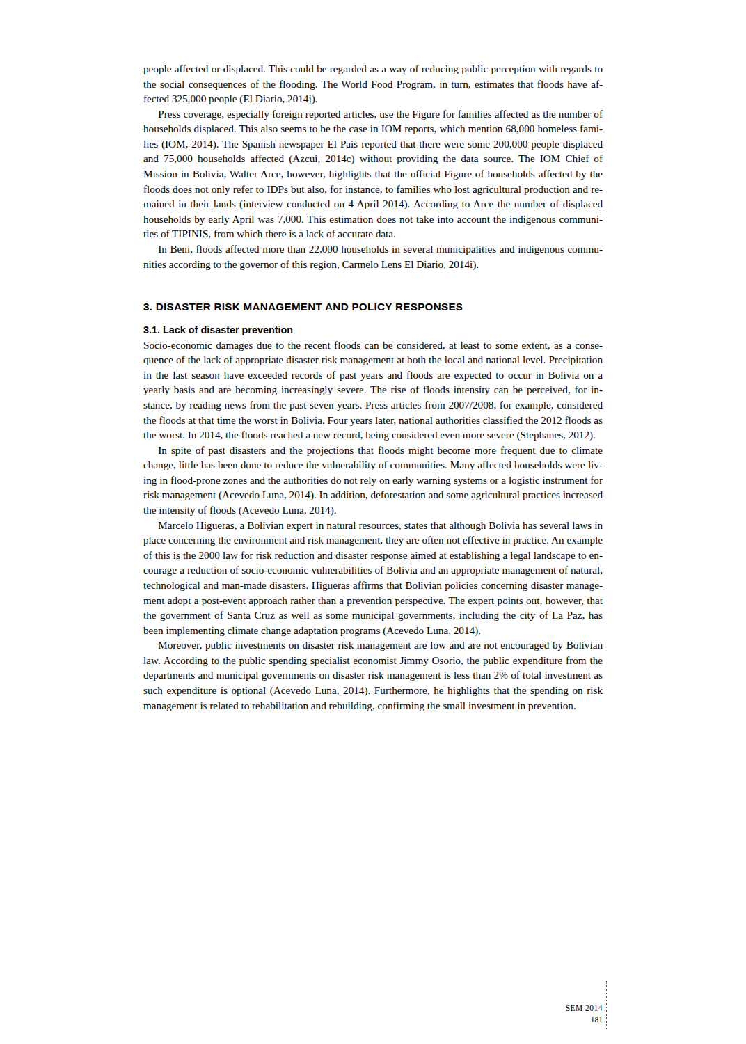people affected or displaced. This could be regarded as a way of reducing public perception with regards to the social consequences of the flooding. The World Food Program, in turn, estimates that floods have affected 325,000 people (El Diario, 2014j).
Press coverage, especially foreign reported articles, use the Figure for families affected as the number of households displaced. This also seems to be the case in IOM reports, which mention 68,000 homeless families (IOM, 2014). The Spanish newspaper El País reported that there were some 200,000 people displaced and 75,000 households affected (Azcui, 2014c) without providing the data source. The IOM Chief of Mission in Bolivia, Walter Arce, however, highlights that the official Figure of households affected by the floods does not only refer to IDPs but also, for instance, to families who lost agricultural production and remained in their lands (interview conducted on 4 April 2014). According to Arce the number of displaced households by early April was 7,000. This estimation does not take into account the indigenous communities of TIPINIS, from which there is a lack of accurate data.
In Beni, floods affected more than 22,000 households in several municipalities and indigenous communities according to the governor of this region, Carmelo Lens El Diario, 2014i).
3. Disaster risk management and policy responses
3.1. Lack of disaster prevention
Socio-economic damages due to the recent floods can be considered, at least to some extent, as a consequence of the lack of appropriate disaster risk management at both the local and national level. Precipitation in the last season have exceeded records of past years and floods are expected to occur in Bolivia on a yearly basis and are becoming increasingly severe. The rise of floods intensity can be perceived, for instance, by reading news from the past seven years. Press articles from 2007/2008, for example, considered the floods at that time the worst in Bolivia. Four years later, national authorities classified the 2012 floods as the worst. In 2014, the floods reached a new record, being considered even more severe (Stephanes, 2012).
In spite of past disasters and the projections that floods might become more frequent due to climate change, little has been done to reduce the vulnerability of communities. Many affected households were living in flood-prone zones and the authorities do not rely on early warning systems or a logistic instrument for risk management (Acevedo Luna, 2014). In addition, deforestation and some agricultural practices increased the intensity of floods (Acevedo Luna, 2014).
Marcelo Higueras, a Bolivian expert in natural resources, states that although Bolivia has several laws in place concerning the environment and risk management, they are often not effective in practice. An example of this is the 2000 law for risk reduction and disaster response aimed at establishing a legal landscape to encourage a reduction of socio-economic vulnerabilities of Bolivia and an appropriate management of natural, technological and man-made disasters. Higueras affirms that Bolivian policies concerning disaster management adopt a post-event approach rather than a prevention perspective. The expert points out, however, that the government of Santa Cruz as well as some municipal governments, including the city of La Paz, has been implementing climate change adaptation programs (Acevedo Luna, 2014).
Moreover, public investments on disaster risk management are low and are not encouraged by Bolivian law. According to the public spending specialist economist Jimmy Osorio, the public expenditure from the departments and municipal governments on disaster risk management is less than 2% of total investment as such expenditure is optional (Acevedo Luna, 2014). Furthermore, he highlights that the spending on risk management is related to rehabilitation and rebuilding, confirming the small investment in prevention.
SEM 2014
181